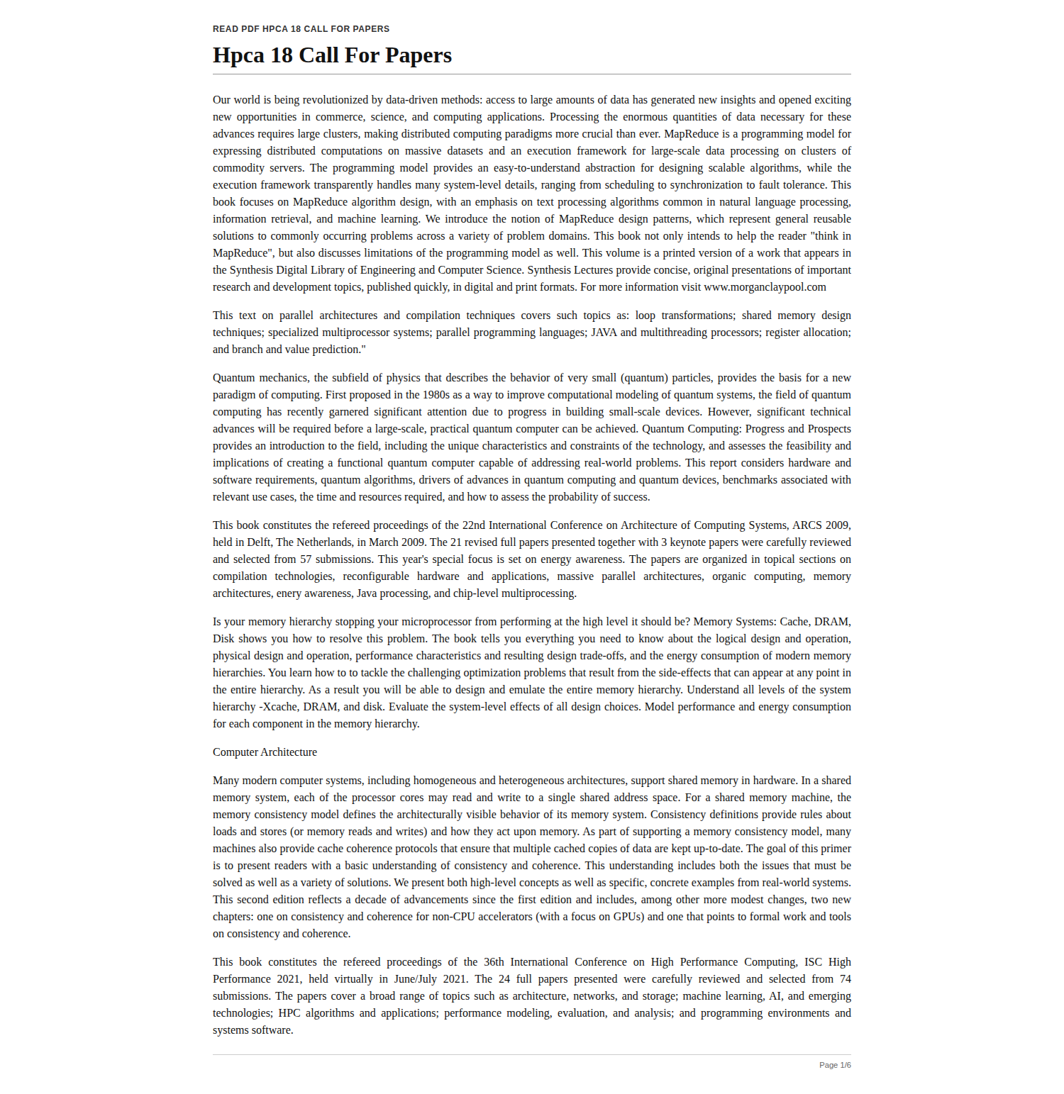Read PDF Hpca 18 Call For Papers
Hpca 18 Call For Papers
Our world is being revolutionized by data-driven methods: access to large amounts of data has generated new insights and opened exciting new opportunities in commerce, science, and computing applications. Processing the enormous quantities of data necessary for these advances requires large clusters, making distributed computing paradigms more crucial than ever. MapReduce is a programming model for expressing distributed computations on massive datasets and an execution framework for large-scale data processing on clusters of commodity servers. The programming model provides an easy-to-understand abstraction for designing scalable algorithms, while the execution framework transparently handles many system-level details, ranging from scheduling to synchronization to fault tolerance. This book focuses on MapReduce algorithm design, with an emphasis on text processing algorithms common in natural language processing, information retrieval, and machine learning. We introduce the notion of MapReduce design patterns, which represent general reusable solutions to commonly occurring problems across a variety of problem domains. This book not only intends to help the reader "think in MapReduce", but also discusses limitations of the programming model as well. This volume is a printed version of a work that appears in the Synthesis Digital Library of Engineering and Computer Science. Synthesis Lectures provide concise, original presentations of important research and development topics, published quickly, in digital and print formats. For more information visit www.morganclaypool.com
This text on parallel architectures and compilation techniques covers such topics as: loop transformations; shared memory design techniques; specialized multiprocessor systems; parallel programming languages; JAVA and multithreading processors; register allocation; and branch and value prediction."
Quantum mechanics, the subfield of physics that describes the behavior of very small (quantum) particles, provides the basis for a new paradigm of computing. First proposed in the 1980s as a way to improve computational modeling of quantum systems, the field of quantum computing has recently garnered significant attention due to progress in building small-scale devices. However, significant technical advances will be required before a large-scale, practical quantum computer can be achieved. Quantum Computing: Progress and Prospects provides an introduction to the field, including the unique characteristics and constraints of the technology, and assesses the feasibility and implications of creating a functional quantum computer capable of addressing real-world problems. This report considers hardware and software requirements, quantum algorithms, drivers of advances in quantum computing and quantum devices, benchmarks associated with relevant use cases, the time and resources required, and how to assess the probability of success.
This book constitutes the refereed proceedings of the 22nd International Conference on Architecture of Computing Systems, ARCS 2009, held in Delft, The Netherlands, in March 2009. The 21 revised full papers presented together with 3 keynote papers were carefully reviewed and selected from 57 submissions. This year's special focus is set on energy awareness. The papers are organized in topical sections on compilation technologies, reconfigurable hardware and applications, massive parallel architectures, organic computing, memory architectures, enery awareness, Java processing, and chip-level multiprocessing.
Is your memory hierarchy stopping your microprocessor from performing at the high level it should be? Memory Systems: Cache, DRAM, Disk shows you how to resolve this problem. The book tells you everything you need to know about the logical design and operation, physical design and operation, performance characteristics and resulting design trade-offs, and the energy consumption of modern memory hierarchies. You learn how to to tackle the challenging optimization problems that result from the side-effects that can appear at any point in the entire hierarchy. As a result you will be able to design and emulate the entire memory hierarchy. Understand all levels of the system hierarchy -Xcache, DRAM, and disk. Evaluate the system-level effects of all design choices. Model performance and energy consumption for each component in the memory hierarchy.
Computer Architecture
Many modern computer systems, including homogeneous and heterogeneous architectures, support shared memory in hardware. In a shared memory system, each of the processor cores may read and write to a single shared address space. For a shared memory machine, the memory consistency model defines the architecturally visible behavior of its memory system. Consistency definitions provide rules about loads and stores (or memory reads and writes) and how they act upon memory. As part of supporting a memory consistency model, many machines also provide cache coherence protocols that ensure that multiple cached copies of data are kept up-to-date. The goal of this primer is to present readers with a basic understanding of consistency and coherence. This understanding includes both the issues that must be solved as well as a variety of solutions. We present both high-level concepts as well as specific, concrete examples from real-world systems. This second edition reflects a decade of advancements since the first edition and includes, among other more modest changes, two new chapters: one on consistency and coherence for non-CPU accelerators (with a focus on GPUs) and one that points to formal work and tools on consistency and coherence.
This book constitutes the refereed proceedings of the 36th International Conference on High Performance Computing, ISC High Performance 2021, held virtually in June/July 2021. The 24 full papers presented were carefully reviewed and selected from 74 submissions. The papers cover a broad range of topics such as architecture, networks, and storage; machine learning, AI, and emerging technologies; HPC algorithms and applications; performance modeling, evaluation, and analysis; and programming environments and systems software.
Page 1/6